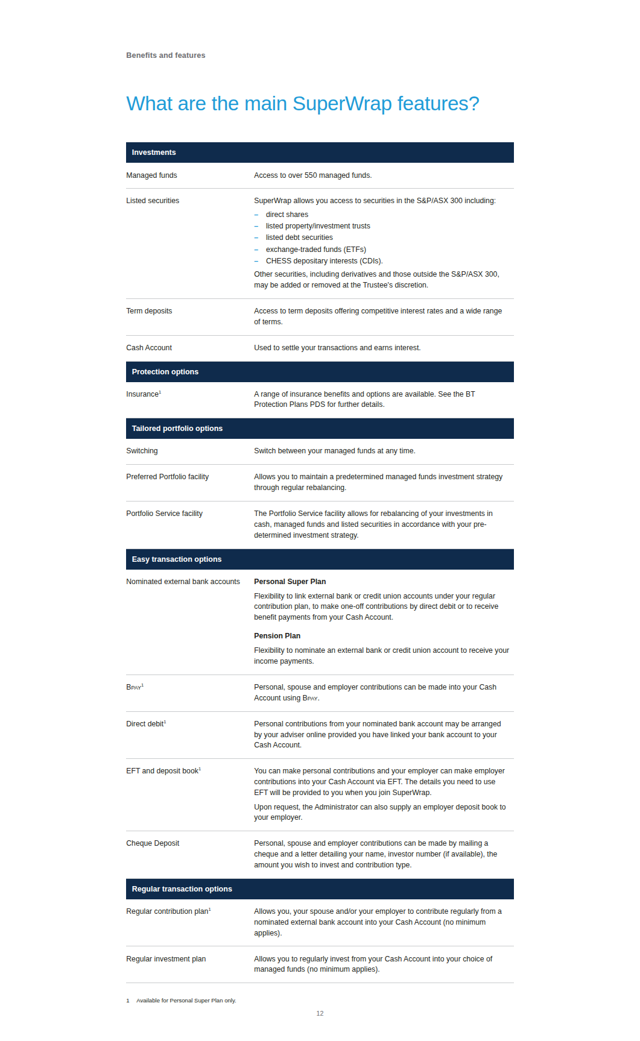Benefits and features
What are the main SuperWrap features?
| Investments |
| Managed funds | Access to over 550 managed funds. |
| Listed securities | SuperWrap allows you access to securities in the S&P/ASX 300 including: direct shares listed property/investment trusts listed debt securities exchange-traded funds (ETFs) CHESS depositary interests (CDIs). Other securities, including derivatives and those outside the S&P/ASX 300, may be added or removed at the Trustee's discretion. |
| Term deposits | Access to term deposits offering competitive interest rates and a wide range of terms. |
| Cash Account | Used to settle your transactions and earns interest. |
| Protection options |
| Insurance 1 | A range of insurance benefits and options are available. See the BT Protection Plans PDS for further details. |
| Tailored portfolio options |
| Switching | Switch between your managed funds at any time. |
| Preferred Portfolio facility | Allows you to maintain a predetermined managed funds investment strategy through regular rebalancing. |
| Portfolio Service facility | The Portfolio Service facility allows for rebalancing of your investments in cash, managed funds and listed securities in accordance with your pre-determined investment strategy. |
| Easy transaction options |
| Nominated external bank accounts | Personal Super Plan Flexibility to link external bank or credit union accounts under your regular contribution plan, to make one-off contributions by direct debit or to receive benefit payments from your Cash Account. Pension Plan Flexibility to nominate an external bank or credit union account to receive your income payments. |
| B PAY 1 | Personal, spouse and employer contributions can be made into your Cash Account using B PAY . |
| Direct debit 1 | Personal contributions from your nominated bank account may be arranged by your adviser online provided you have linked your bank account to your Cash Account. |
| EFT and deposit book 1 | You can make personal contributions and your employer can make employer contributions into your Cash Account via EFT. The details you need to use EFT will be provided to you when you join SuperWrap. Upon request, the Administrator can also supply an employer deposit book to your employer. |
| Cheque Deposit | Personal, spouse and employer contributions can be made by mailing a cheque and a letter detailing your name, investor number (if available), the amount you wish to invest and contribution type. |
| Regular transaction options |
| Regular contribution plan 1 | Allows you, your spouse and/or your employer to contribute regularly from a nominated external bank account into your Cash Account (no minimum applies). |
| Regular investment plan | Allows you to regularly invest from your Cash Account into your choice of managed funds (no minimum applies). |
1 Available for Personal Super Plan only.
12